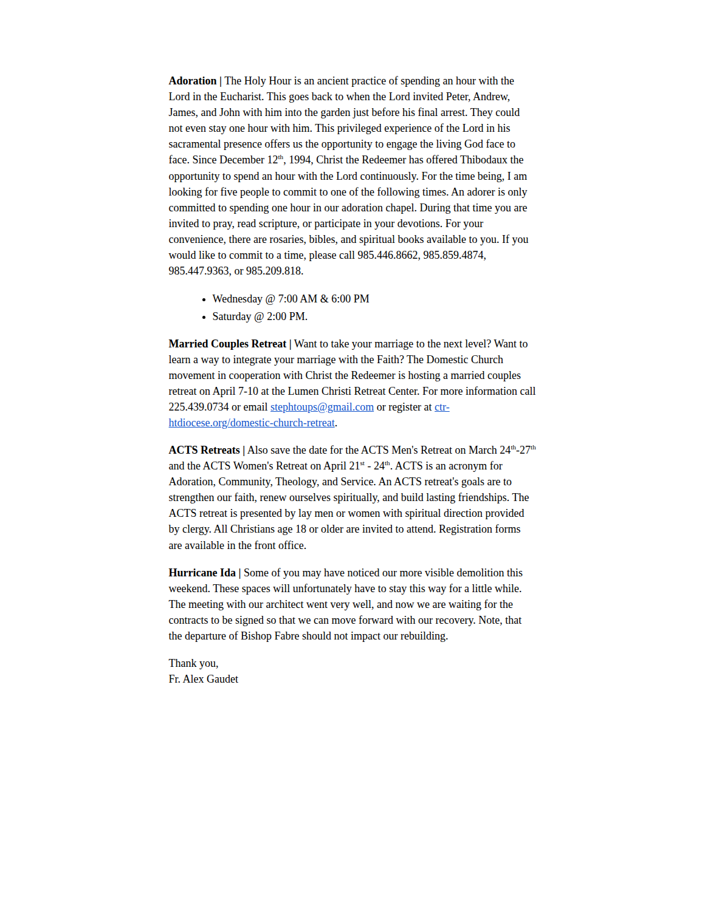Adoration | The Holy Hour is an ancient practice of spending an hour with the Lord in the Eucharist. This goes back to when the Lord invited Peter, Andrew, James, and John with him into the garden just before his final arrest. They could not even stay one hour with him. This privileged experience of the Lord in his sacramental presence offers us the opportunity to engage the living God face to face. Since December 12th, 1994, Christ the Redeemer has offered Thibodaux the opportunity to spend an hour with the Lord continuously. For the time being, I am looking for five people to commit to one of the following times. An adorer is only committed to spending one hour in our adoration chapel. During that time you are invited to pray, read scripture, or participate in your devotions. For your convenience, there are rosaries, bibles, and spiritual books available to you. If you would like to commit to a time, please call 985.446.8662, 985.859.4874, 985.447.9363, or 985.209.818.
Wednesday @ 7:00 AM & 6:00 PM
Saturday @ 2:00 PM.
Married Couples Retreat | Want to take your marriage to the next level? Want to learn a way to integrate your marriage with the Faith? The Domestic Church movement in cooperation with Christ the Redeemer is hosting a married couples retreat on April 7-10 at the Lumen Christi Retreat Center. For more information call 225.439.0734 or email stephtoups@gmail.com or register at ctr-htdiocese.org/domestic-church-retreat.
ACTS Retreats | Also save the date for the ACTS Men's Retreat on March 24th-27th and the ACTS Women's Retreat on April 21st - 24th. ACTS is an acronym for Adoration, Community, Theology, and Service. An ACTS retreat's goals are to strengthen our faith, renew ourselves spiritually, and build lasting friendships. The ACTS retreat is presented by lay men or women with spiritual direction provided by clergy. All Christians age 18 or older are invited to attend. Registration forms are available in the front office.
Hurricane Ida | Some of you may have noticed our more visible demolition this weekend. These spaces will unfortunately have to stay this way for a little while. The meeting with our architect went very well, and now we are waiting for the contracts to be signed so that we can move forward with our recovery. Note, that the departure of Bishop Fabre should not impact our rebuilding.
Thank you,
Fr. Alex Gaudet